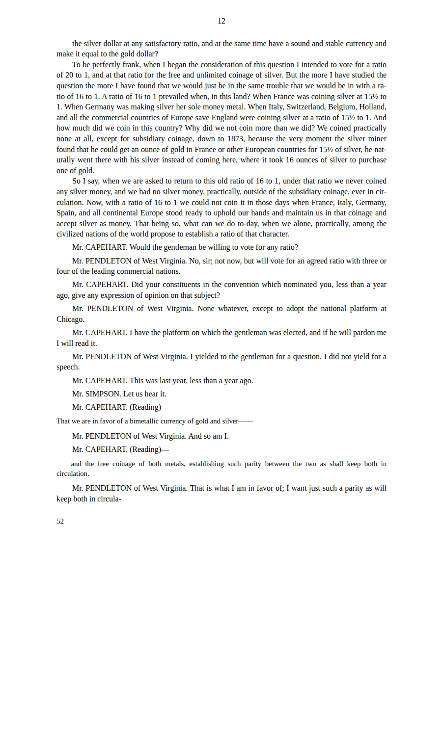12
the silver dollar at any satisfactory ratio, and at the same time have a sound and stable currency and make it equal to the gold dollar?
To be perfectly frank, when I began the consideration of this question I intended to vote for a ratio of 20 to 1, and at that ratio for the free and unlimited coinage of silver. But the more I have studied the question the more I have found that we would just be in the same trouble that we would be in with a ratio of 16 to 1. A ratio of 16 to 1 prevailed when, in this land? When France was coining silver at 15½ to 1. When Germany was making silver her sole money metal. When Italy, Switzerland, Belgium, Holland, and all the commercial countries of Europe save England were coining silver at a ratio of 15½ to 1. And how much did we coin in this country? Why did we not coin more than we did? We coined practically none at all, except for subsidiary coinage, down to 1873, because the very moment the silver miner found that he could get an ounce of gold in France or other European countries for 15½ of silver, he naturally went there with his silver instead of coming here, where it took 16 ounces of silver to purchase one of gold.
So I say, when we are asked to return to this old ratio of 16 to 1, under that ratio we never coined any silver money, and we had no silver money, practically, outside of the subsidiary coinage, ever in circulation. Now, with a ratio of 16 to 1 we could not coin it in those days when France, Italy, Germany, Spain, and all continental Europe stood ready to uphold our hands and maintain us in that coinage and accept silver as money. That being so, what can we do to-day, when we alone, practically, among the civilized nations of the world propose to establish a ratio of that character.
Mr. CAPEHART. Would the gentleman be willing to vote for any ratio?
Mr. PENDLETON of West Virginia. No, sir; not now, but will vote for an agreed ratio with three or four of the leading commercial nations.
Mr. CAPEHART. Did your constituents in the convention which nominated you, less than a year ago, give any expression of opinion on that subject?
Mr. PENDLETON of West Virginia. None whatever, except to adopt the national platform at Chicago.
Mr. CAPEHART. I have the platform on which the gentleman was elected, and if he will pardon me I will read it.
Mr. PENDLETON of West Virginia. I yielded to the gentleman for a question. I did not yield for a speech.
Mr. CAPEHART. This was last year, less than a year ago.
Mr. SIMPSON. Let us hear it.
Mr. CAPEHART. (Reading)—
That we are in favor of a bimetallic currency of gold and silver——
Mr. PENDLETON of West Virginia. And so am I.
Mr. CAPEHART. (Reading)—
and the free coinage of both metals, establishing such parity between the two as shall keep both in circulation.
Mr. PENDLETON of West Virginia. That is what I am in favor of; I want just such a parity as will keep both in circula-
52